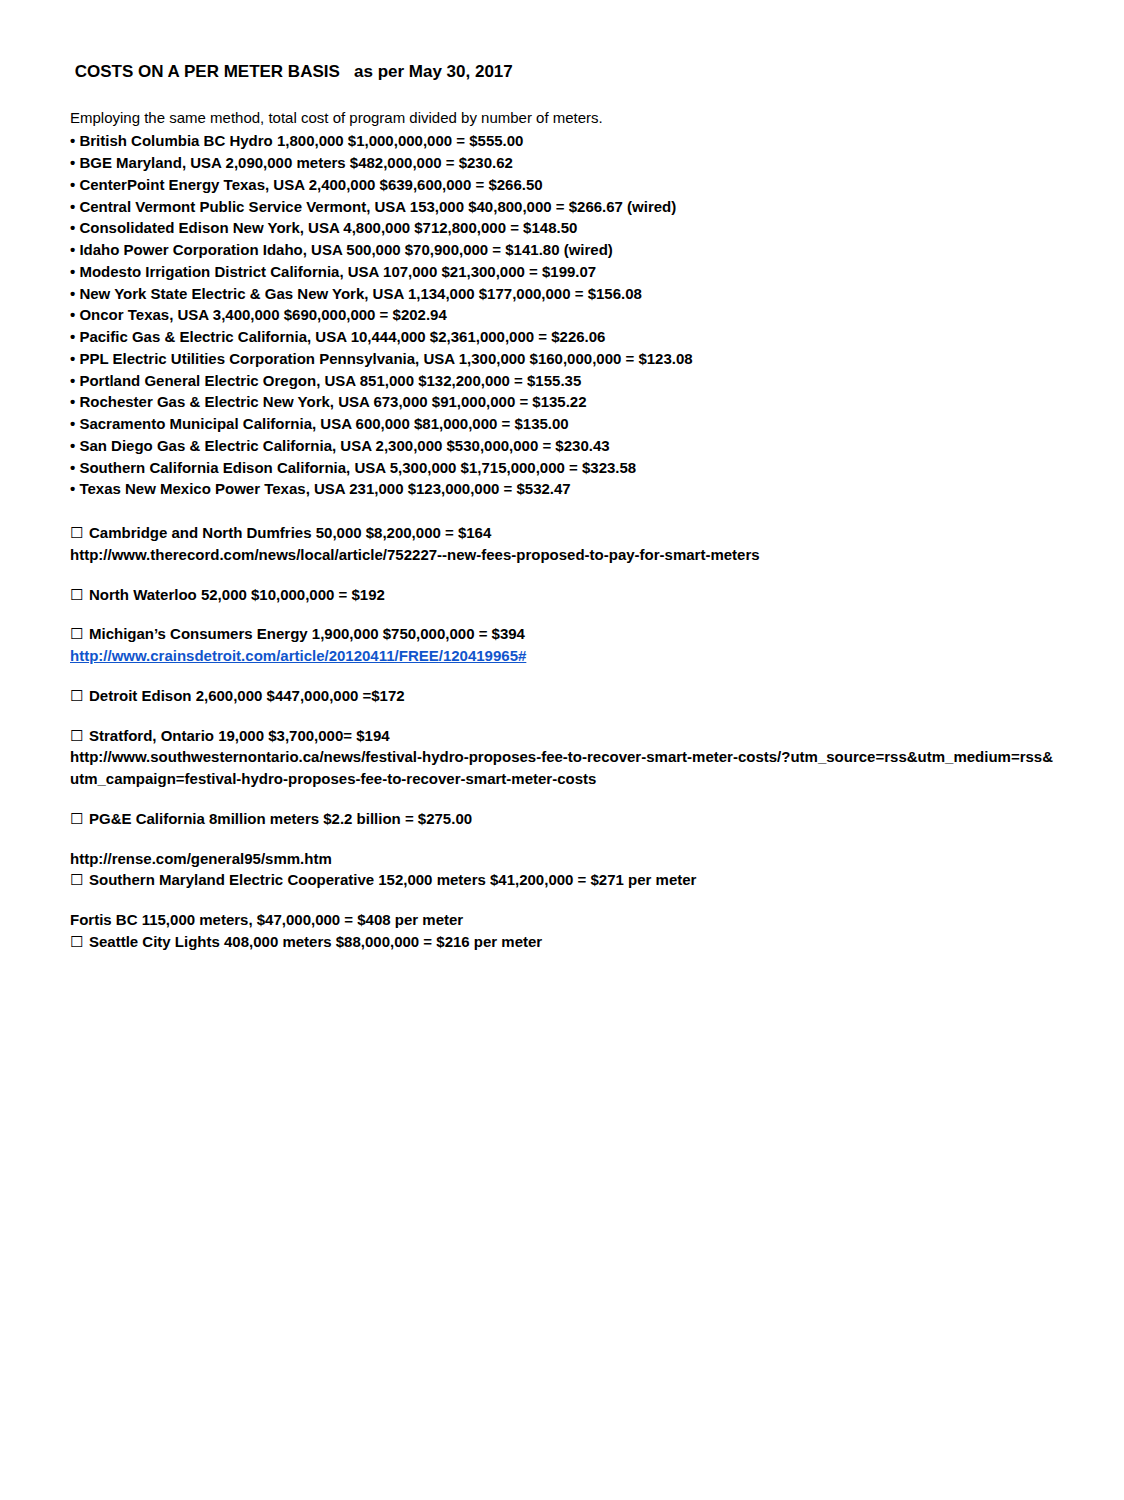COSTS ON A PER METER BASIS as per May 30, 2017
Employing the same method, total cost of program divided by number of meters.
• British Columbia BC Hydro 1,800,000 $1,000,000,000 = $555.00
• BGE Maryland, USA 2,090,000 meters $482,000,000 = $230.62
• CenterPoint Energy Texas, USA 2,400,000 $639,600,000 = $266.50
• Central Vermont Public Service Vermont, USA 153,000 $40,800,000 = $266.67 (wired)
• Consolidated Edison New York, USA 4,800,000 $712,800,000 = $148.50
• Idaho Power Corporation Idaho, USA 500,000 $70,900,000 = $141.80 (wired)
• Modesto Irrigation District California, USA 107,000 $21,300,000 = $199.07
• New York State Electric & Gas New York, USA 1,134,000 $177,000,000 = $156.08
• Oncor Texas, USA 3,400,000 $690,000,000 = $202.94
• Pacific Gas & Electric California, USA 10,444,000 $2,361,000,000 = $226.06
• PPL Electric Utilities Corporation Pennsylvania, USA 1,300,000 $160,000,000 = $123.08
• Portland General Electric Oregon, USA 851,000 $132,200,000 = $155.35
• Rochester Gas & Electric New York, USA 673,000 $91,000,000 = $135.22
• Sacramento Municipal California, USA 600,000 $81,000,000 = $135.00
• San Diego Gas & Electric California, USA 2,300,000 $530,000,000 = $230.43
• Southern California Edison California, USA 5,300,000 $1,715,000,000 = $323.58
• Texas New Mexico Power Texas, USA 231,000 $123,000,000 = $532.47
Cambridge and North Dumfries 50,000 $8,200,000 = $164
http://www.therecord.com/news/local/article/752227--new-fees-proposed-to-pay-for-smart-meters
North Waterloo 52,000 $10,000,000 = $192
Michigan’s Consumers Energy 1,900,000 $750,000,000 = $394
http://www.crainsdetroit.com/article/20120411/FREE/120419965#
Detroit Edison 2,600,000 $447,000,000 =$172
Stratford, Ontario 19,000 $3,700,000= $194
http://www.southwesternontario.ca/news/festival-hydro-proposes-fee-to-recover-smart-meter-costs/?utm_source=rss&utm_medium=rss&utm_campaign=festival-hydro-proposes-fee-to-recover-smart-meter-costs
PG&E California 8million meters $2.2 billion = $275.00
http://rense.com/general95/smm.htm
Southern Maryland Electric Cooperative 152,000 meters $41,200,000 = $271 per meter
Fortis BC 115,000 meters, $47,000,000 = $408 per meter
Seattle City Lights 408,000 meters $88,000,000 = $216 per meter